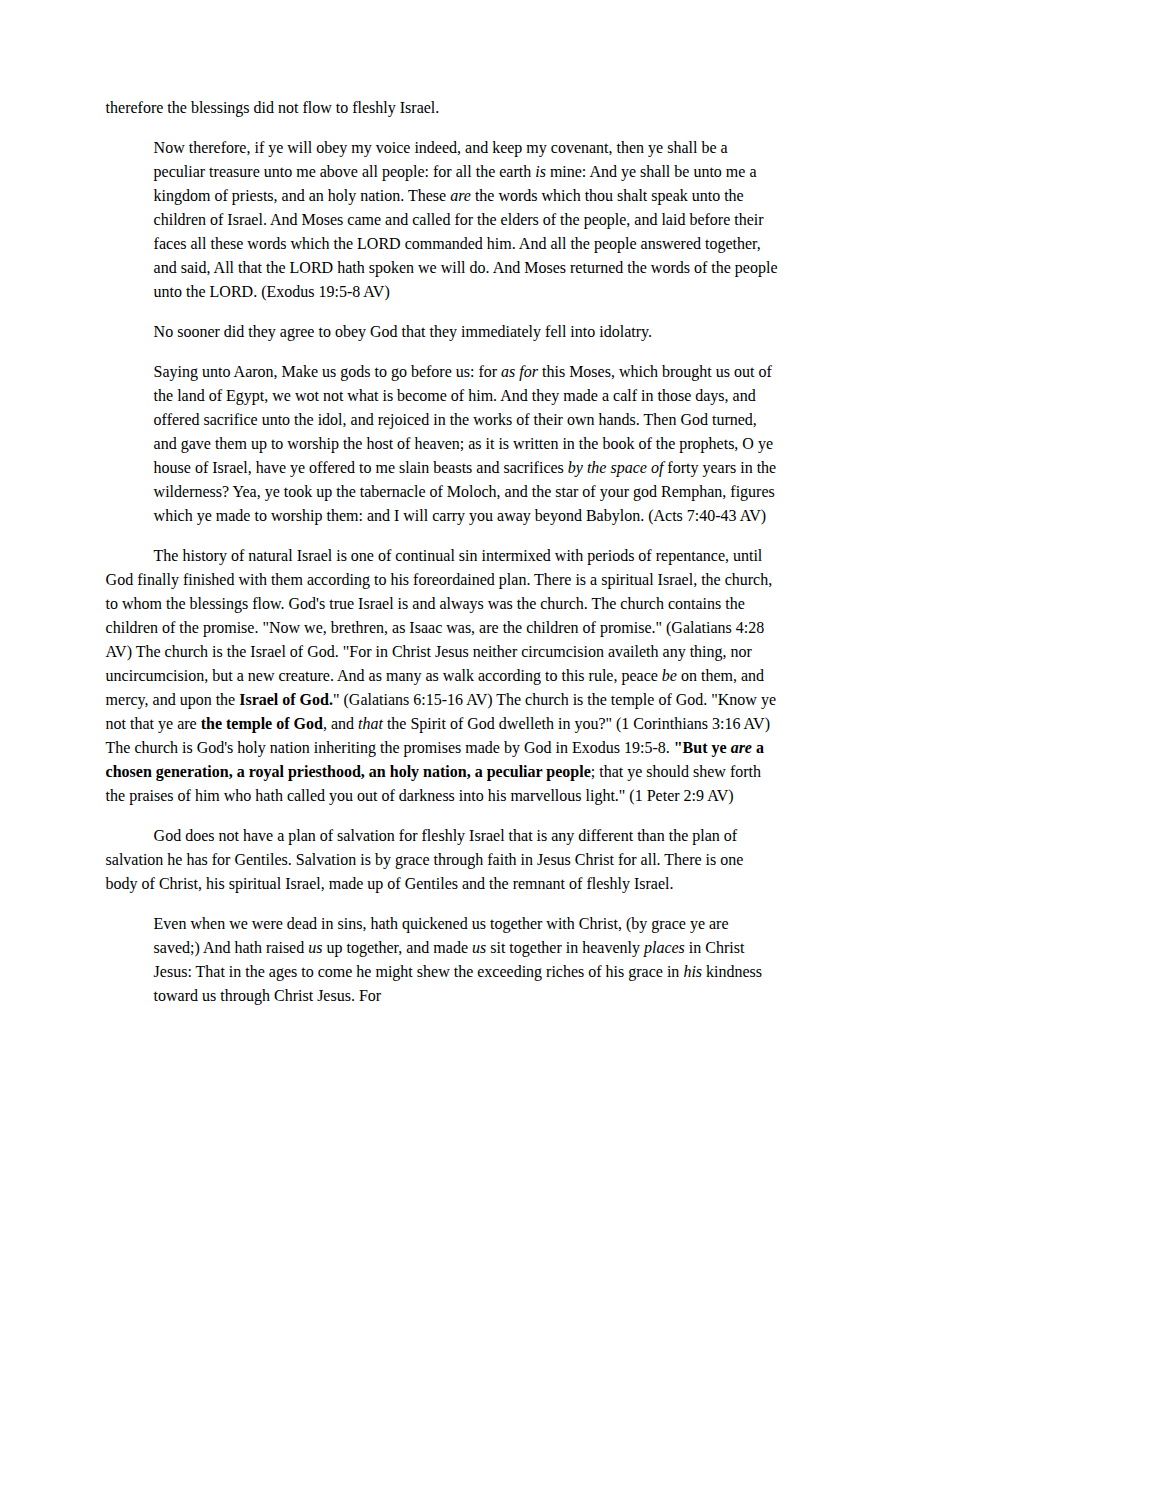therefore the blessings did not flow to fleshly Israel.
Now therefore, if ye will obey my voice indeed, and keep my covenant, then ye shall be a peculiar treasure unto me above all people: for all the earth is mine: And ye shall be unto me a kingdom of priests, and an holy nation. These are the words which thou shalt speak unto the children of Israel. And Moses came and called for the elders of the people, and laid before their faces all these words which the LORD commanded him. And all the people answered together, and said, All that the LORD hath spoken we will do. And Moses returned the words of the people unto the LORD. (Exodus 19:5-8 AV)
No sooner did they agree to obey God that they immediately fell into idolatry.
Saying unto Aaron, Make us gods to go before us: for as for this Moses, which brought us out of the land of Egypt, we wot not what is become of him. And they made a calf in those days, and offered sacrifice unto the idol, and rejoiced in the works of their own hands. Then God turned, and gave them up to worship the host of heaven; as it is written in the book of the prophets, O ye house of Israel, have ye offered to me slain beasts and sacrifices by the space of forty years in the wilderness? Yea, ye took up the tabernacle of Moloch, and the star of your god Remphan, figures which ye made to worship them: and I will carry you away beyond Babylon. (Acts 7:40-43 AV)
The history of natural Israel is one of continual sin intermixed with periods of repentance, until God finally finished with them according to his foreordained plan. There is a spiritual Israel, the church, to whom the blessings flow. God's true Israel is and always was the church. The church contains the children of the promise. "Now we, brethren, as Isaac was, are the children of promise." (Galatians 4:28 AV) The church is the Israel of God. "For in Christ Jesus neither circumcision availeth any thing, nor uncircumcision, but a new creature. And as many as walk according to this rule, peace be on them, and mercy, and upon the Israel of God." (Galatians 6:15-16 AV) The church is the temple of God. "Know ye not that ye are the temple of God, and that the Spirit of God dwelleth in you?" (1 Corinthians 3:16 AV) The church is God's holy nation inheriting the promises made by God in Exodus 19:5-8. "But ye are a chosen generation, a royal priesthood, an holy nation, a peculiar people; that ye should shew forth the praises of him who hath called you out of darkness into his marvellous light." (1 Peter 2:9 AV)
God does not have a plan of salvation for fleshly Israel that is any different than the plan of salvation he has for Gentiles. Salvation is by grace through faith in Jesus Christ for all. There is one body of Christ, his spiritual Israel, made up of Gentiles and the remnant of fleshly Israel.
Even when we were dead in sins, hath quickened us together with Christ, (by grace ye are saved;) And hath raised us up together, and made us sit together in heavenly places in Christ Jesus: That in the ages to come he might shew the exceeding riches of his grace in his kindness toward us through Christ Jesus. For